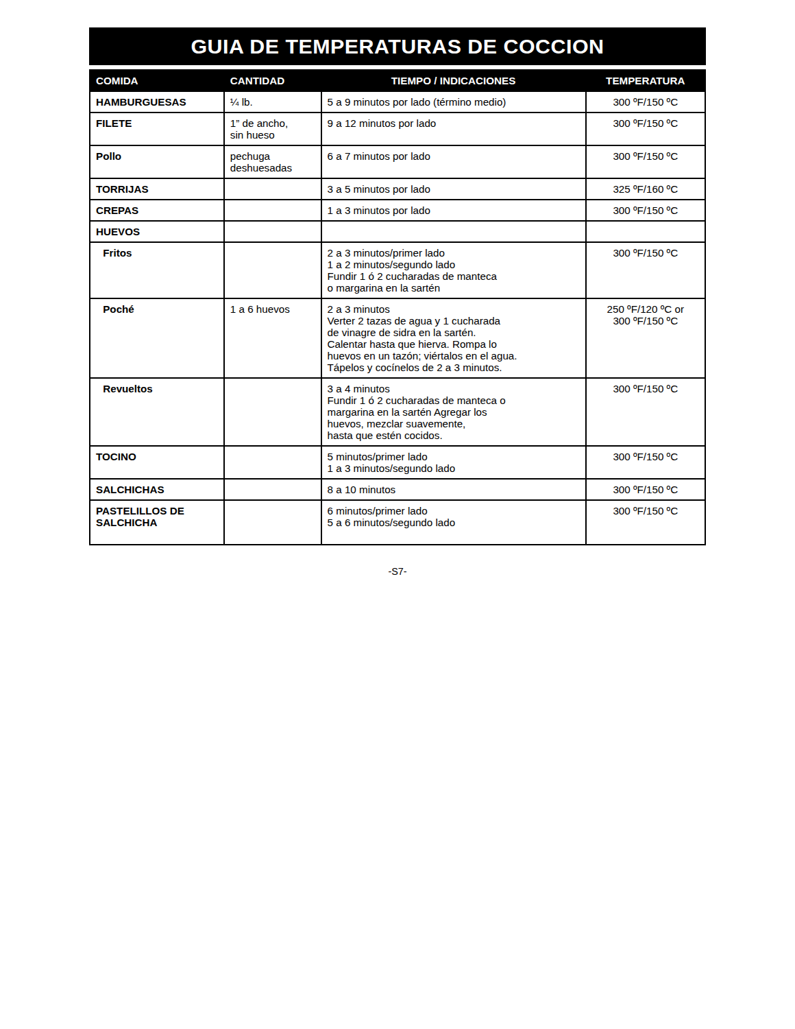Guia de Temperaturas de Coccion
| Comida | Cantidad | Tiempo / Indicaciones | Temperatura |
| --- | --- | --- | --- |
| Hamburguesas | ¼ lb. | 5 a 9 minutos por lado (término medio) | 300 ºF/150 ºC |
| Filete | 1” de ancho, sin hueso | 9 a 12 minutos por lado | 300 ºF/150 ºC |
| Pollo | pechuga deshuesadas | 6 a 7 minutos por lado | 300 ºF/150 ºC |
| Torrijas | | 3 a 5 minutos por lado | 325 ºF/160 ºC |
| Crepas | | 1 a 3 minutos por lado | 300 ºF/150 ºC |
| Huevos | | | |
| Fritos | | 2 a 3 minutos/primer lado 1 a 2 minutos/segundo lado Fundir 1 ó 2 cucharadas de manteca o margarina en la sartén | 300 ºF/150 ºC |
| Poché | 1 a 6 huevos | 2 a 3 minutos Verter 2 tazas de agua y 1 cucharada de vinagre de sidra en la sartén. Calentar hasta que hierva. Rompa lo huevos en un tazón; viértalos en el agua. Tápelos y cocínelos de 2 a 3 minutos. | 250 ºF/120 ºC or 300 ºF/150 ºC |
| Revueltos | | 3 a 4 minutos Fundir 1 ó 2 cucharadas de manteca o margarina en la sartén Agregar los huevos, mezclar suavemente, hasta que estén cocidos. | 300 ºF/150 ºC |
| Tocino | | 5 minutos/primer lado 1 a 3 minutos/segundo lado | 300 ºF/150 ºC |
| Salchichas | | 8 a 10 minutos | 300 ºF/150 ºC |
| Pastelillos de Salchicha | | 6 minutos/primer lado 5 a 6 minutos/segundo lado | 300 ºF/150 ºC |
-S7-